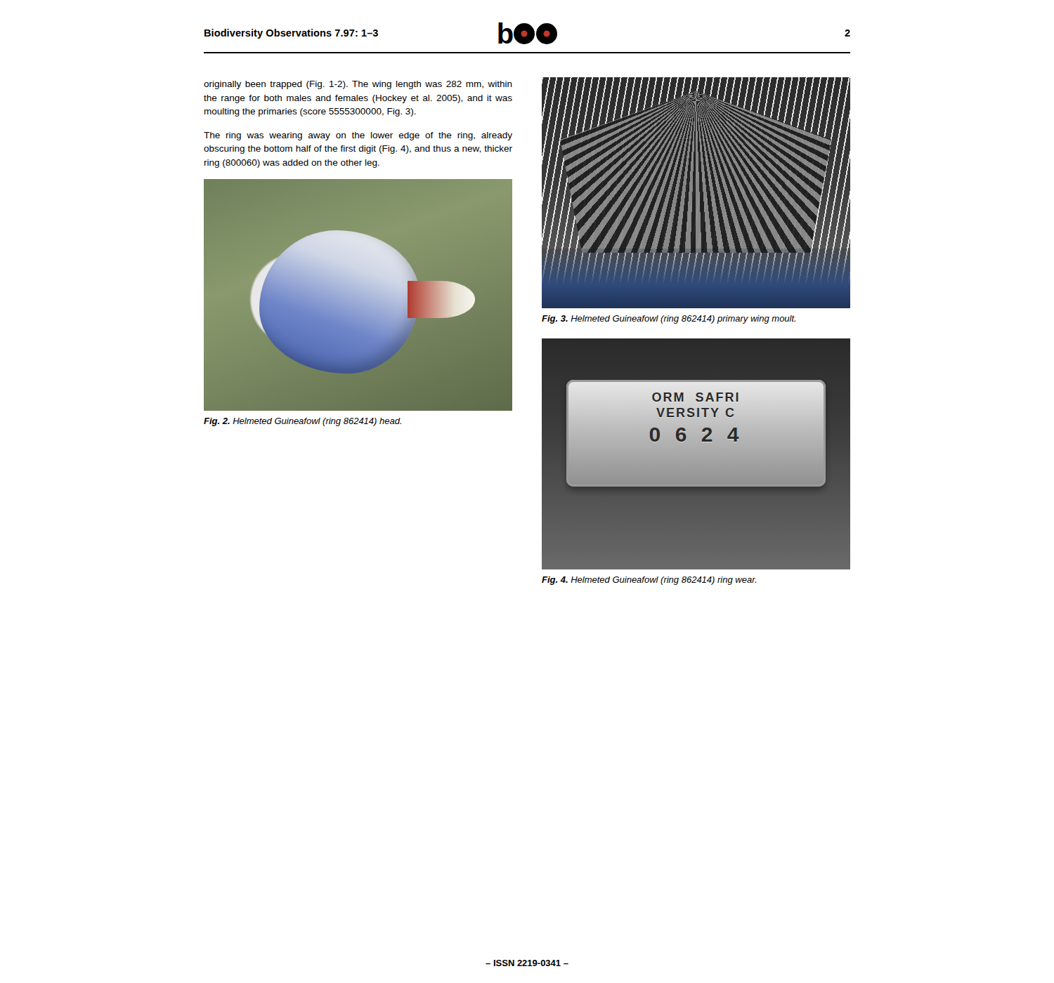Biodiversity Observations 7.97: 1–3
b
2
originally been trapped (Fig. 1-2). The wing length was 282 mm, within the range for both males and females (Hockey et al. 2005), and it was moulting the primaries (score 5555300000, Fig. 3).
The ring was wearing away on the lower edge of the ring, already obscuring the bottom half of the first digit (Fig. 4), and thus a new, thicker ring (800060) was added on the other leg.
Fig. 2. Helmeted Guineafowl (ring 862414) head.
Fig. 3. Helmeted Guineafowl (ring 862414) primary wing moult.
ORM SAFRI
VERSITY C
0 6 2 4
Fig. 4. Helmeted Guineafowl (ring 862414) ring wear.
– ISSN 2219-0341 –